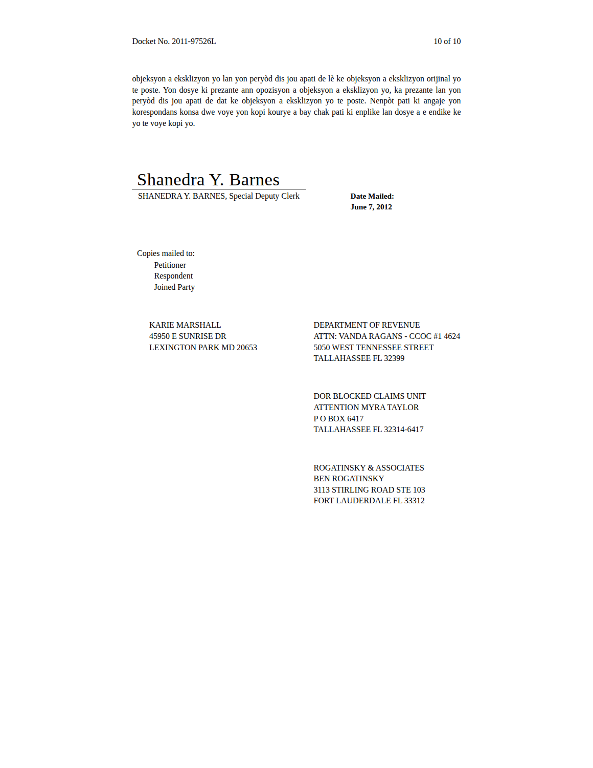Docket No. 2011-97526L
10 of 10
objeksyon a eksklizyon yo lan yon peryòd dis jou apati de lè ke objeksyon a eksklizyon orijinal yo te poste. Yon dosye ki prezante ann opozisyon a objeksyon a eksklizyon yo, ka prezante lan yon peryòd dis jou apati de dat ke objeksyon a eksklizyon yo te poste. Nenpòt pati ki angaje yon korespondans konsa dwe voye yon kopi kourye a bay chak pati ki enplike lan dosye a e endike ke yo te voye kopi yo.
Shanedra Y. Barnes
SHANEDRA Y. BARNES, Special Deputy Clerk
Date Mailed:
June 7, 2012
Copies mailed to:
Petitioner
Respondent
Joined Party
KARIE MARSHALL 45950 E SUNRISE DR LEXINGTON PARK MD 20653
DEPARTMENT OF REVENUE ATTN: VANDA RAGANS - CCOC #1 4624 5050 WEST TENNESSEE STREET TALLAHASSEE FL 32399
DOR BLOCKED CLAIMS UNIT ATTENTION MYRA TAYLOR P O BOX 6417 TALLAHASSEE FL 32314-6417
ROGATINSKY & ASSOCIATES BEN ROGATINSKY 3113 STIRLING ROAD STE 103 FORT LAUDERDALE FL 33312